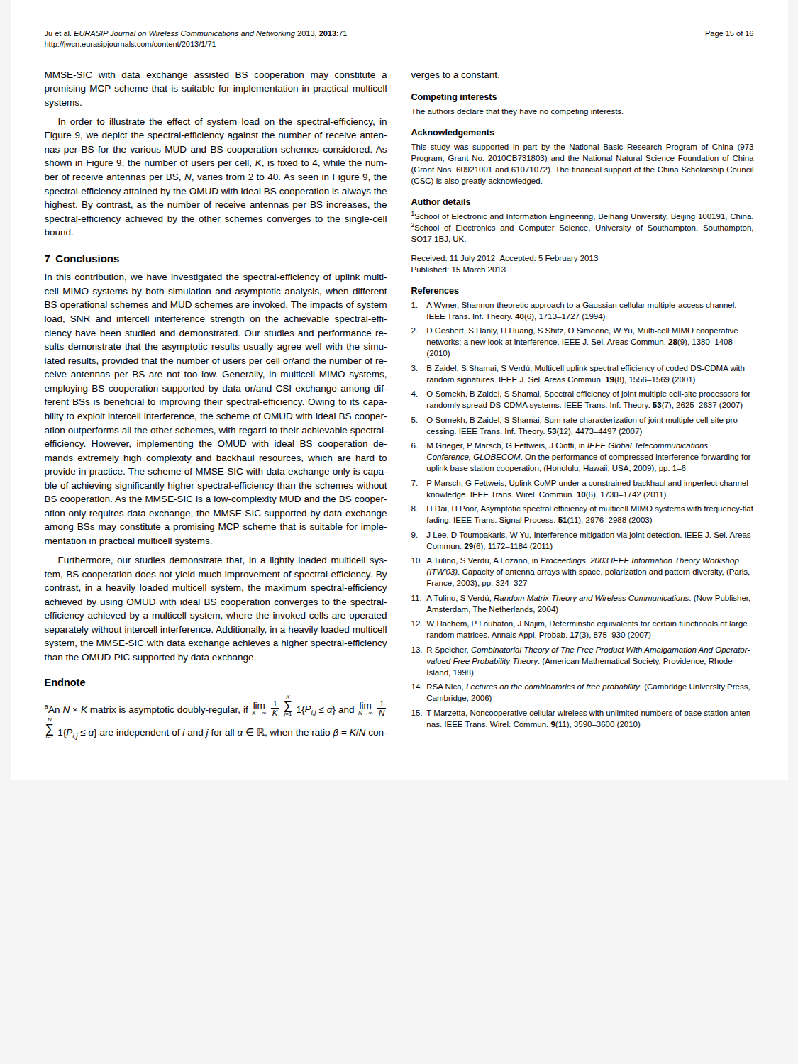Ju et al. EURASIP Journal on Wireless Communications and Networking 2013, 2013:71
http://jwcn.eurasipjournals.com/content/2013/1/71
Page 15 of 16
MMSE-SIC with data exchange assisted BS cooperation may constitute a promising MCP scheme that is suitable for implementation in practical multicell systems.
In order to illustrate the effect of system load on the spectral-efficiency, in Figure 9, we depict the spectral-efficiency against the number of receive antennas per BS for the various MUD and BS cooperation schemes considered. As shown in Figure 9, the number of users per cell, K, is fixed to 4, while the number of receive antennas per BS, N, varies from 2 to 40. As seen in Figure 9, the spectral-efficiency attained by the OMUD with ideal BS cooperation is always the highest. By contrast, as the number of receive antennas per BS increases, the spectral-efficiency achieved by the other schemes converges to the single-cell bound.
7 Conclusions
In this contribution, we have investigated the spectral-efficiency of uplink multicell MIMO systems by both simulation and asymptotic analysis, when different BS operational schemes and MUD schemes are invoked. The impacts of system load, SNR and intercell interference strength on the achievable spectral-efficiency have been studied and demonstrated. Our studies and performance results demonstrate that the asymptotic results usually agree well with the simulated results, provided that the number of users per cell or/and the number of receive antennas per BS are not too low. Generally, in multicell MIMO systems, employing BS cooperation supported by data or/and CSI exchange among different BSs is beneficial to improving their spectral-efficiency. Owing to its capability to exploit intercell interference, the scheme of OMUD with ideal BS cooperation outperforms all the other schemes, with regard to their achievable spectral-efficiency. However, implementing the OMUD with ideal BS cooperation demands extremely high complexity and backhaul resources, which are hard to provide in practice. The scheme of MMSE-SIC with data exchange only is capable of achieving significantly higher spectral-efficiency than the schemes without BS cooperation. As the MMSE-SIC is a low-complexity MUD and the BS cooperation only requires data exchange, the MMSE-SIC supported by data exchange among BSs may constitute a promising MCP scheme that is suitable for implementation in practical multicell systems.
Furthermore, our studies demonstrate that, in a lightly loaded multicell system, BS cooperation does not yield much improvement of spectral-efficiency. By contrast, in a heavily loaded multicell system, the maximum spectral-efficiency achieved by using OMUD with ideal BS cooperation converges to the spectral-efficiency achieved by a multicell system, where the invoked cells are operated separately without intercell interference. Additionally, in a heavily loaded multicell system, the MMSE-SIC with data exchange achieves a higher spectral-efficiency than the OMUD-PIC supported by data exchange.
Endnote
aAn N × K matrix is asymptotic doubly-regular, if lim K→∞ 1 K K∑j=1 1{Pi,j ≤ α} and lim N→∞ 1 N N∑i=1 1{Pi,j ≤ α} are independent of i and j for all α ∈ ℝ, when the ratio β = K/N converges to a constant.
Competing interests
The authors declare that they have no competing interests.
Acknowledgements
This study was supported in part by the National Basic Research Program of China (973 Program, Grant No. 2010CB731803) and the National Natural Science Foundation of China (Grant Nos. 60921001 and 61071072). The financial support of the China Scholarship Council (CSC) is also greatly acknowledged.
Author details
1School of Electronic and Information Engineering, Beihang University, Beijing 100191, China. 2School of Electronics and Computer Science, University of Southampton, Southampton, SO17 1BJ, UK.
Received: 11 July 2012 Accepted: 5 February 2013
Published: 15 March 2013
References
A Wyner, Shannon-theoretic approach to a Gaussian cellular multiple-access channel. IEEE Trans. Inf. Theory. 40(6), 1713–1727 (1994)
D Gesbert, S Hanly, H Huang, S Shitz, O Simeone, W Yu, Multi-cell MIMO cooperative networks: a new look at interference. IEEE J. Sel. Areas Commun. 28(9), 1380–1408 (2010)
B Zaidel, S Shamai, S Verdú, Multicell uplink spectral efficiency of coded DS-CDMA with random signatures. IEEE J. Sel. Areas Commun. 19(8), 1556–1569 (2001)
O Somekh, B Zaidel, S Shamai, Spectral efficiency of joint multiple cell-site processors for randomly spread DS-CDMA systems. IEEE Trans. Inf. Theory. 53(7), 2625–2637 (2007)
O Somekh, B Zaidel, S Shamai, Sum rate characterization of joint multiple cell-site processing. IEEE Trans. Inf. Theory. 53(12), 4473–4497 (2007)
M Grieger, P Marsch, G Fettweis, J Cioffi, in IEEE Global Telecommunications Conference, GLOBECOM. On the performance of compressed interference forwarding for uplink base station cooperation, (Honolulu, Hawaii, USA, 2009), pp. 1–6
P Marsch, G Fettweis, Uplink CoMP under a constrained backhaul and imperfect channel knowledge. IEEE Trans. Wirel. Commun. 10(6), 1730–1742 (2011)
H Dai, H Poor, Asymptotic spectral efficiency of multicell MIMO systems with frequency-flat fading. IEEE Trans. Signal Process. 51(11), 2976–2988 (2003)
J Lee, D Toumpakaris, W Yu, Interference mitigation via joint detection. IEEE J. Sel. Areas Commun. 29(6), 1172–1184 (2011)
A Tulino, S Verdú, A Lozano, in Proceedings. 2003 IEEE Information Theory Workshop (ITW'03). Capacity of antenna arrays with space, polarization and pattern diversity, (Paris, France, 2003), pp. 324–327
A Tulino, S Verdú, Random Matrix Theory and Wireless Communications. (Now Publisher, Amsterdam, The Netherlands, 2004)
W Hachem, P Loubaton, J Najim, Determinstic equivalents for certain functionals of large random matrices. Annals Appl. Probab. 17(3), 875–930 (2007)
R Speicher, Combinatorial Theory of The Free Product With Amalgamation And Operator-valued Free Probability Theory. (American Mathematical Society, Providence, Rhode Island, 1998)
RSA Nica, Lectures on the combinatorics of free probability. (Cambridge University Press, Cambridge, 2006)
T Marzetta, Noncooperative cellular wireless with unlimited numbers of base station antennas. IEEE Trans. Wirel. Commun. 9(11), 3590–3600 (2010)